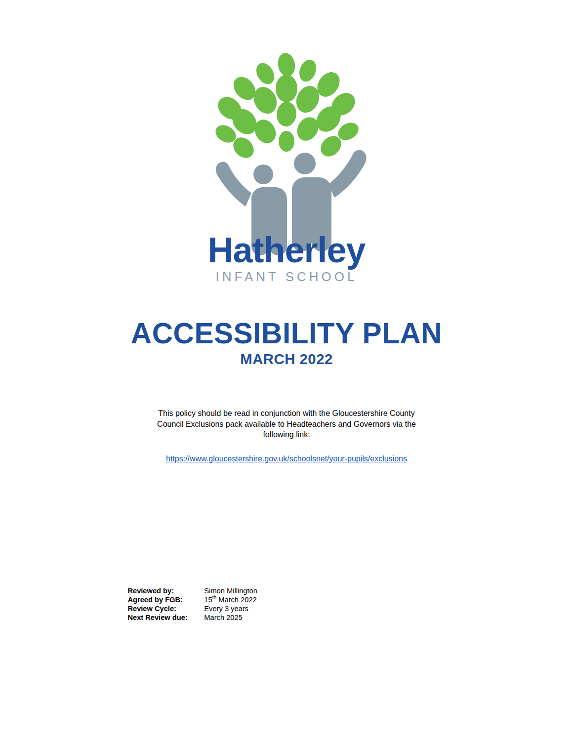Hatherley INFANT SCHOOL
ACCESSIBILITY PLAN
MARCH 2022
This policy should be read in conjunction with the Gloucestershire County Council Exclusions pack available to Headteachers and Governors via the following link:
https://www.gloucestershire.gov.uk/schoolsnet/your-pupils/exclusions
| Reviewed by: | Simon Millington |
| Agreed by FGB: | 15 th March 2022 |
| Review Cycle: | Every 3 years |
| Next Review due: | March 2025 |